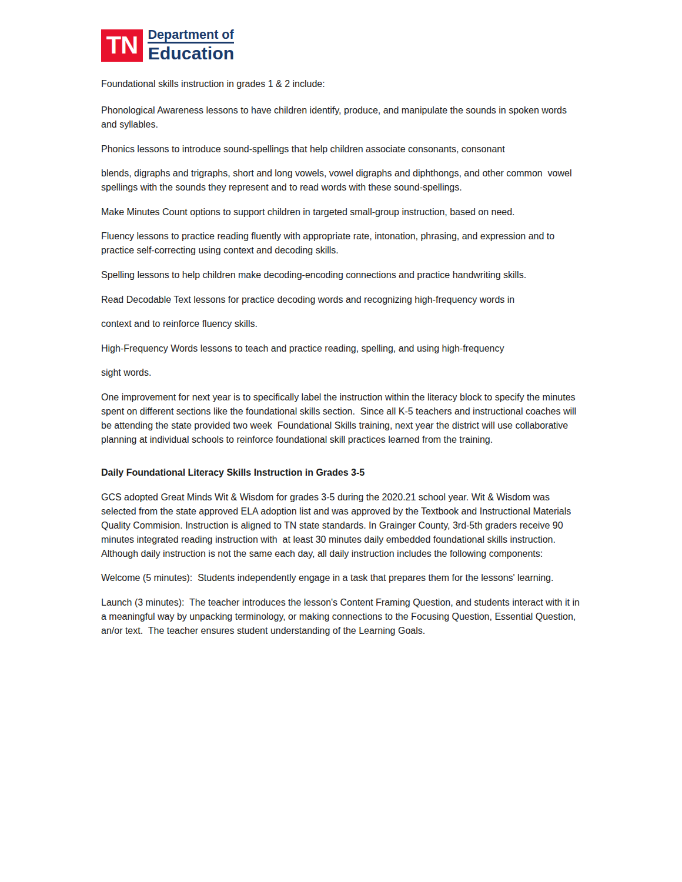TN
Department of Education
Foundational skills instruction in grades 1 & 2 include:
Phonological Awareness lessons to have children identify, produce, and manipulate the sounds in spoken words and syllables.
Phonics lessons to introduce sound-spellings that help children associate consonants, consonant
blends, digraphs and trigraphs, short and long vowels, vowel digraphs and diphthongs, and other common vowel spellings with the sounds they represent and to read words with these sound-spellings.
Make Minutes Count options to support children in targeted small-group instruction, based on need.
Fluency lessons to practice reading fluently with appropriate rate, intonation, phrasing, and expression and to practice self-correcting using context and decoding skills.
Spelling lessons to help children make decoding-encoding connections and practice handwriting skills.
Read Decodable Text lessons for practice decoding words and recognizing high-frequency words in
context and to reinforce fluency skills.
High-Frequency Words lessons to teach and practice reading, spelling, and using high-frequency
sight words.
One improvement for next year is to specifically label the instruction within the literacy block to specify the minutes spent on different sections like the foundational skills section. Since all K-5 teachers and instructional coaches will be attending the state provided two week Foundational Skills training, next year the district will use collaborative planning at individual schools to reinforce foundational skill practices learned from the training.
Daily Foundational Literacy Skills Instruction in Grades 3-5
GCS adopted Great Minds Wit & Wisdom for grades 3-5 during the 2020.21 school year. Wit & Wisdom was selected from the state approved ELA adoption list and was approved by the Textbook and Instructional Materials Quality Commision. Instruction is aligned to TN state standards. In Grainger County, 3rd-5th graders receive 90 minutes integrated reading instruction with at least 30 minutes daily embedded foundational skills instruction. Although daily instruction is not the same each day, all daily instruction includes the following components:
Welcome (5 minutes): Students independently engage in a task that prepares them for the lessons' learning.
Launch (3 minutes): The teacher introduces the lesson's Content Framing Question, and students interact with it in a meaningful way by unpacking terminology, or making connections to the Focusing Question, Essential Question, an/or text. The teacher ensures student understanding of the Learning Goals.